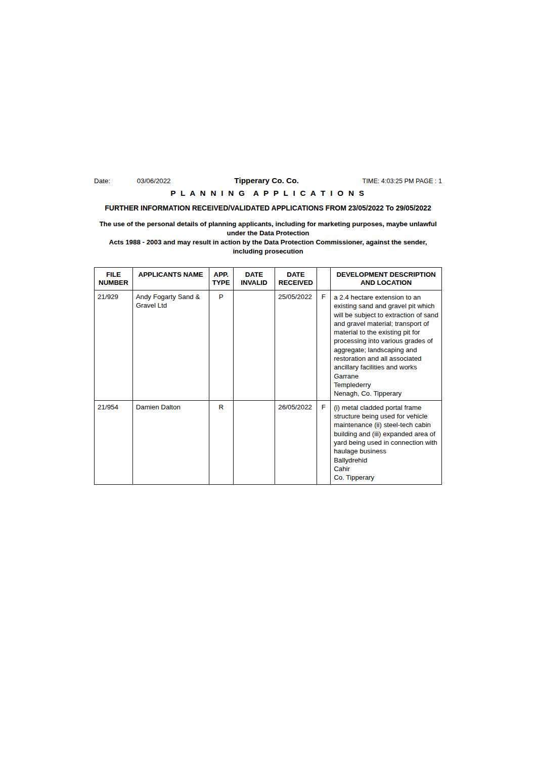Date: 03/06/2022
Tipperary Co. Co.
TIME: 4:03:25 PM PAGE : 1
P L A N N I N G A P P L I C A T I O N S
FURTHER INFORMATION RECEIVED/VALIDATED APPLICATIONS FROM 23/05/2022 To 29/05/2022
The use of the personal details of planning applicants, including for marketing purposes, maybe unlawful under the Data Protection
Acts 1988 - 2003 and may result in action by the Data Protection Commissioner, against the sender, including prosecution
| FILE NUMBER | APPLICANTS NAME | APP. TYPE | DATE INVALID | DATE RECEIVED | | DEVELOPMENT DESCRIPTION AND LOCATION |
| --- | --- | --- | --- | --- | --- | --- |
| 21/929 | Andy Fogarty Sand & Gravel Ltd | P | | 25/05/2022 | F | a 2.4 hectare extension to an existing sand and gravel pit which will be subject to extraction of sand and gravel material; transport of material to the existing pit for processing into various grades of aggregate; landscaping and restoration and all associated ancillary facilities and works Garrane Templederry Nenagh, Co. Tipperary |
| 21/954 | Damien Dalton | R | | 26/05/2022 | F | (i) metal cladded portal frame structure being used for vehicle maintenance (ii) steel-tech cabin building and (iii) expanded area of yard being used in connection with haulage business Ballydrehid Cahir Co. Tipperary |